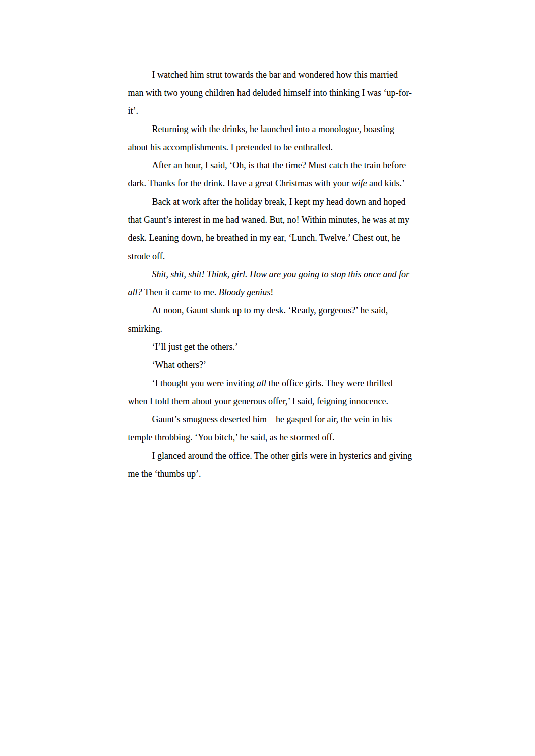I watched him strut towards the bar and wondered how this married man with two young children had deluded himself into thinking I was ‘up-for-it’.
Returning with the drinks, he launched into a monologue, boasting about his accomplishments. I pretended to be enthralled.
After an hour, I said, ‘Oh, is that the time? Must catch the train before dark. Thanks for the drink. Have a great Christmas with your wife and kids.’
Back at work after the holiday break, I kept my head down and hoped that Gaunt’s interest in me had waned. But, no! Within minutes, he was at my desk. Leaning down, he breathed in my ear, ‘Lunch. Twelve.’ Chest out, he strode off.
Shit, shit, shit! Think, girl. How are you going to stop this once and for all? Then it came to me. Bloody genius!
At noon, Gaunt slunk up to my desk. ‘Ready, gorgeous?’ he said, smirking.
‘I’ll just get the others.’
‘What others?’
‘I thought you were inviting all the office girls. They were thrilled when I told them about your generous offer,’ I said, feigning innocence.
Gaunt’s smugness deserted him – he gasped for air, the vein in his temple throbbing. ‘You bitch,’ he said, as he stormed off.
I glanced around the office. The other girls were in hysterics and giving me the ‘thumbs up’.